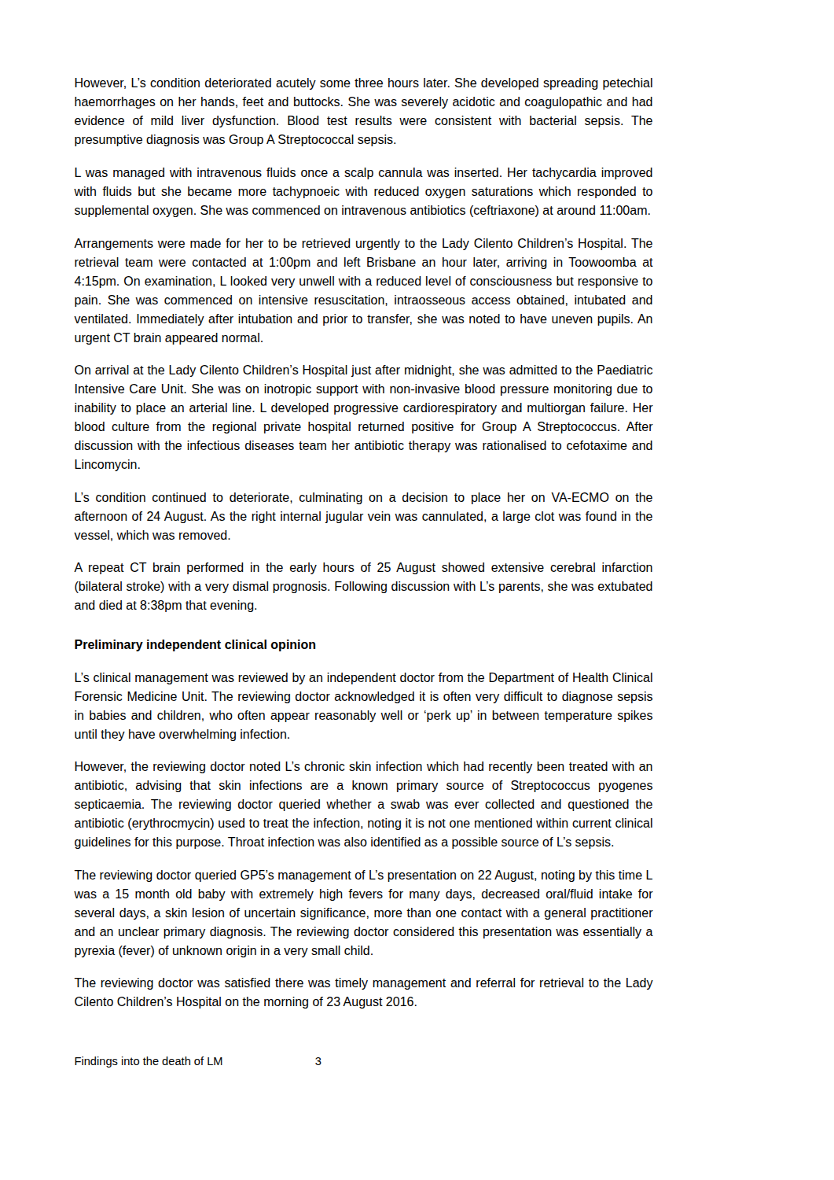However, L’s condition deteriorated acutely some three hours later. She developed spreading petechial haemorrhages on her hands, feet and buttocks. She was severely acidotic and coagulopathic and had evidence of mild liver dysfunction. Blood test results were consistent with bacterial sepsis. The presumptive diagnosis was Group A Streptococcal sepsis.
L was managed with intravenous fluids once a scalp cannula was inserted. Her tachycardia improved with fluids but she became more tachypnoeic with reduced oxygen saturations which responded to supplemental oxygen. She was commenced on intravenous antibiotics (ceftriaxone) at around 11:00am.
Arrangements were made for her to be retrieved urgently to the Lady Cilento Children’s Hospital. The retrieval team were contacted at 1:00pm and left Brisbane an hour later, arriving in Toowoomba at 4:15pm. On examination, L looked very unwell with a reduced level of consciousness but responsive to pain. She was commenced on intensive resuscitation, intraosseous access obtained, intubated and ventilated. Immediately after intubation and prior to transfer, she was noted to have uneven pupils. An urgent CT brain appeared normal.
On arrival at the Lady Cilento Children’s Hospital just after midnight, she was admitted to the Paediatric Intensive Care Unit. She was on inotropic support with non-invasive blood pressure monitoring due to inability to place an arterial line. L developed progressive cardiorespiratory and multiorgan failure. Her blood culture from the regional private hospital returned positive for Group A Streptococcus. After discussion with the infectious diseases team her antibiotic therapy was rationalised to cefotaxime and Lincomycin.
L’s condition continued to deteriorate, culminating on a decision to place her on VA-ECMO on the afternoon of 24 August. As the right internal jugular vein was cannulated, a large clot was found in the vessel, which was removed.
A repeat CT brain performed in the early hours of 25 August showed extensive cerebral infarction (bilateral stroke) with a very dismal prognosis. Following discussion with L’s parents, she was extubated and died at 8:38pm that evening.
Preliminary independent clinical opinion
L’s clinical management was reviewed by an independent doctor from the Department of Health Clinical Forensic Medicine Unit. The reviewing doctor acknowledged it is often very difficult to diagnose sepsis in babies and children, who often appear reasonably well or ‘perk up’ in between temperature spikes until they have overwhelming infection.
However, the reviewing doctor noted L’s chronic skin infection which had recently been treated with an antibiotic, advising that skin infections are a known primary source of Streptococcus pyogenes septicaemia. The reviewing doctor queried whether a swab was ever collected and questioned the antibiotic (erythrocmycin) used to treat the infection, noting it is not one mentioned within current clinical guidelines for this purpose. Throat infection was also identified as a possible source of L’s sepsis.
The reviewing doctor queried GP5’s management of L’s presentation on 22 August, noting by this time L was a 15 month old baby with extremely high fevers for many days, decreased oral/fluid intake for several days, a skin lesion of uncertain significance, more than one contact with a general practitioner and an unclear primary diagnosis. The reviewing doctor considered this presentation was essentially a pyrexia (fever) of unknown origin in a very small child.
The reviewing doctor was satisfied there was timely management and referral for retrieval to the Lady Cilento Children’s Hospital on the morning of 23 August 2016.
Findings into the death of LM 3